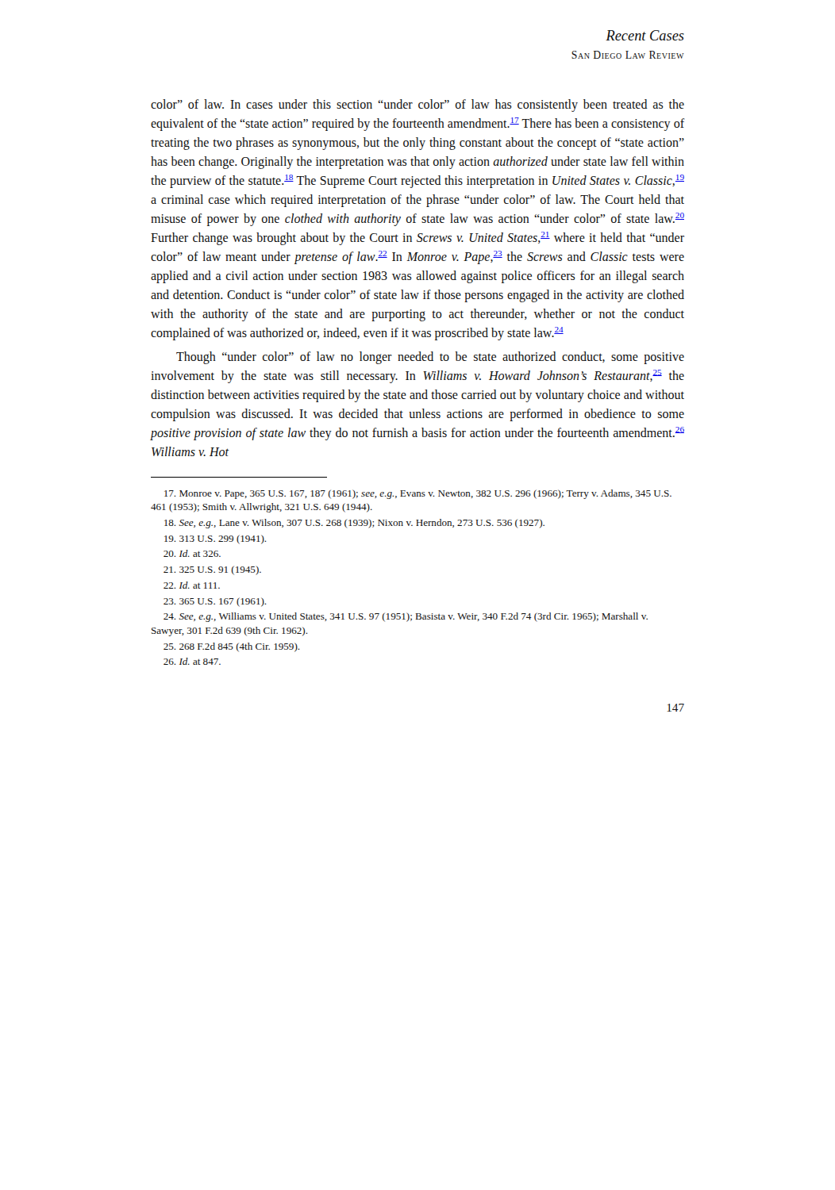Recent Cases San Diego Law Review
color” of law. In cases under this section “under color” of law has consistently been treated as the equivalent of the “state action” required by the fourteenth amendment.17 There has been a consistency of treating the two phrases as synonymous, but the only thing constant about the concept of “state action” has been change. Originally the interpretation was that only action authorized under state law fell within the purview of the statute.18 The Supreme Court rejected this interpretation in United States v. Classic,19 a criminal case which required interpretation of the phrase “under color” of law. The Court held that misuse of power by one clothed with authority of state law was action “under color” of state law.20 Further change was brought about by the Court in Screws v. United States,21 where it held that “under color” of law meant under pretense of law.22 In Monroe v. Pape,23 the Screws and Classic tests were applied and a civil action under section 1983 was allowed against police officers for an illegal search and detention. Conduct is “under color” of state law if those persons engaged in the activity are clothed with the authority of the state and are purporting to act thereunder, whether or not the conduct complained of was authorized or, indeed, even if it was proscribed by state law.24
Though “under color” of law no longer needed to be state authorized conduct, some positive involvement by the state was still necessary. In Williams v. Howard Johnson’s Restaurant,25 the distinction between activities required by the state and those carried out by voluntary choice and without compulsion was discussed. It was decided that unless actions are performed in obedience to some positive provision of state law they do not furnish a basis for action under the fourteenth amendment.26 Williams v. Hot
17. Monroe v. Pape, 365 U.S. 167, 187 (1961); see, e.g., Evans v. Newton, 382 U.S. 296 (1966); Terry v. Adams, 345 U.S. 461 (1953); Smith v. Allwright, 321 U.S. 649 (1944).
18. See, e.g., Lane v. Wilson, 307 U.S. 268 (1939); Nixon v. Herndon, 273 U.S. 536 (1927).
19. 313 U.S. 299 (1941).
20. Id. at 326.
21. 325 U.S. 91 (1945).
22. Id. at 111.
23. 365 U.S. 167 (1961).
24. See, e.g., Williams v. United States, 341 U.S. 97 (1951); Basista v. Weir, 340 F.2d 74 (3rd Cir. 1965); Marshall v. Sawyer, 301 F.2d 639 (9th Cir. 1962).
25. 268 F.2d 845 (4th Cir. 1959).
26. Id. at 847.
147